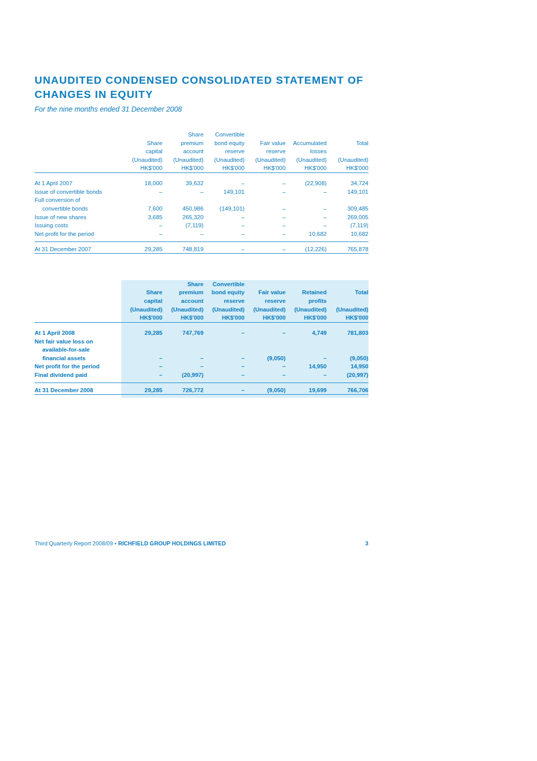Unaudited Condensed Consolidated Statement of
Changes in Equity
For the nine months ended 31 December 2008
| | | Share | Convertible | | | |
| --- | --- | --- | --- | --- | --- | --- |
| | Share | premium | bond equity | Fair value | Accumulated | Total |
| | capital | account | reserve | reserve | losses | |
| | (Unaudited) | (Unaudited) | (Unaudited) | (Unaudited) | (Unaudited) | (Unaudited) |
| | HK$'000 | HK$'000 | HK$'000 | HK$'000 | HK$'000 | HK$'000 |
| At 1 April 2007 | 18,000 | 39,632 | – | – | (22,908) | 34,724 |
| Issue of convertible bonds | – | – | 149,101 | – | – | 149,101 |
| Full conversion of | | | | | | |
| convertible bonds | 7,600 | 450,986 | (149,101) | – | – | 309,485 |
| Issue of new shares | 3,685 | 265,320 | – | – | – | 269,005 |
| Issuing costs | – | (7,119) | – | – | – | (7,119) |
| Net profit for the period | – | – | – | – | 10,682 | 10,682 |
| At 31 December 2007 | 29,285 | 748,819 | – | – | (12,226) | 765,878 |
| | | Share | Convertible | | | |
| --- | --- | --- | --- | --- | --- | --- |
| | Share | premium | bond equity | Fair value | Retained | Total |
| | capital | account | reserve | reserve | profits | |
| | (Unaudited) | (Unaudited) | (Unaudited) | (Unaudited) | (Unaudited) | (Unaudited) |
| | HK$'000 | HK$'000 | HK$'000 | HK$'000 | HK$'000 | HK$'000 |
| At 1 April 2008 | 29,285 | 747,769 | – | – | 4,749 | 781,803 |
| Net fair value loss on | | | | | | |
| available-for-sale | | | | | | |
| financial assets | – | – | – | (9,050) | – | (9,050) |
| Net profit for the period | – | – | – | – | 14,950 | 14,950 |
| Final dividend paid | – | (20,997) | – | – | – | (20,997) |
| At 31 December 2008 | 29,285 | 726,772 | – | (9,050) | 19,699 | 766,706 |
Third Quarterly Report 2008/09 • RICHFIELD GROUP HOLDINGS LIMITED
3